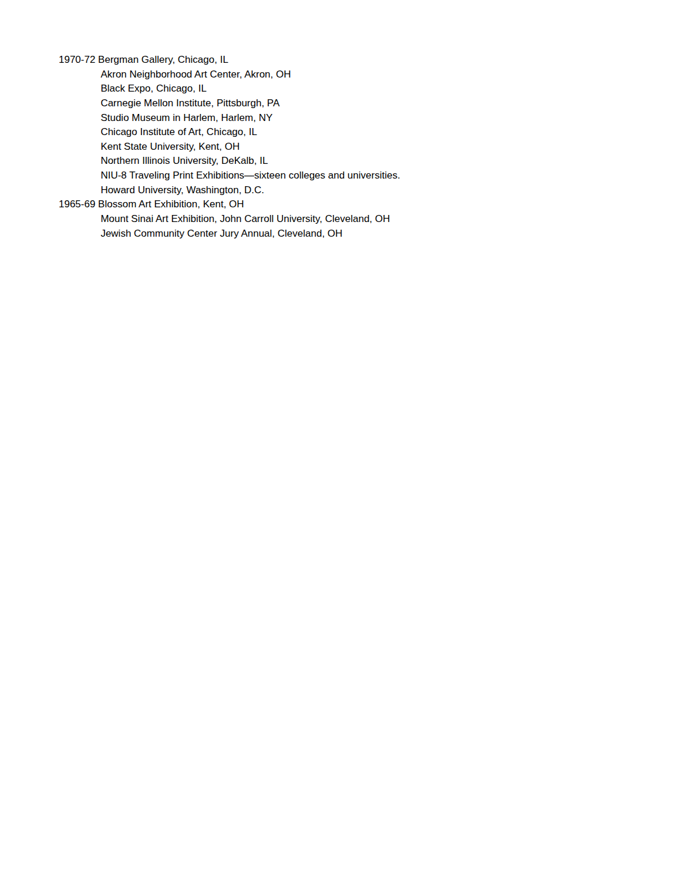1970-72 Bergman Gallery, Chicago, IL
Akron Neighborhood Art Center, Akron, OH
Black Expo, Chicago, IL
Carnegie Mellon Institute, Pittsburgh, PA
Studio Museum in Harlem, Harlem, NY
Chicago Institute of Art, Chicago, IL
Kent State University, Kent, OH
Northern Illinois University, DeKalb, IL
NIU-8 Traveling Print Exhibitions—sixteen colleges and universities.
Howard University, Washington, D.C.
1965-69 Blossom Art Exhibition, Kent, OH
Mount Sinai Art Exhibition, John Carroll University, Cleveland, OH
Jewish Community Center Jury Annual, Cleveland, OH